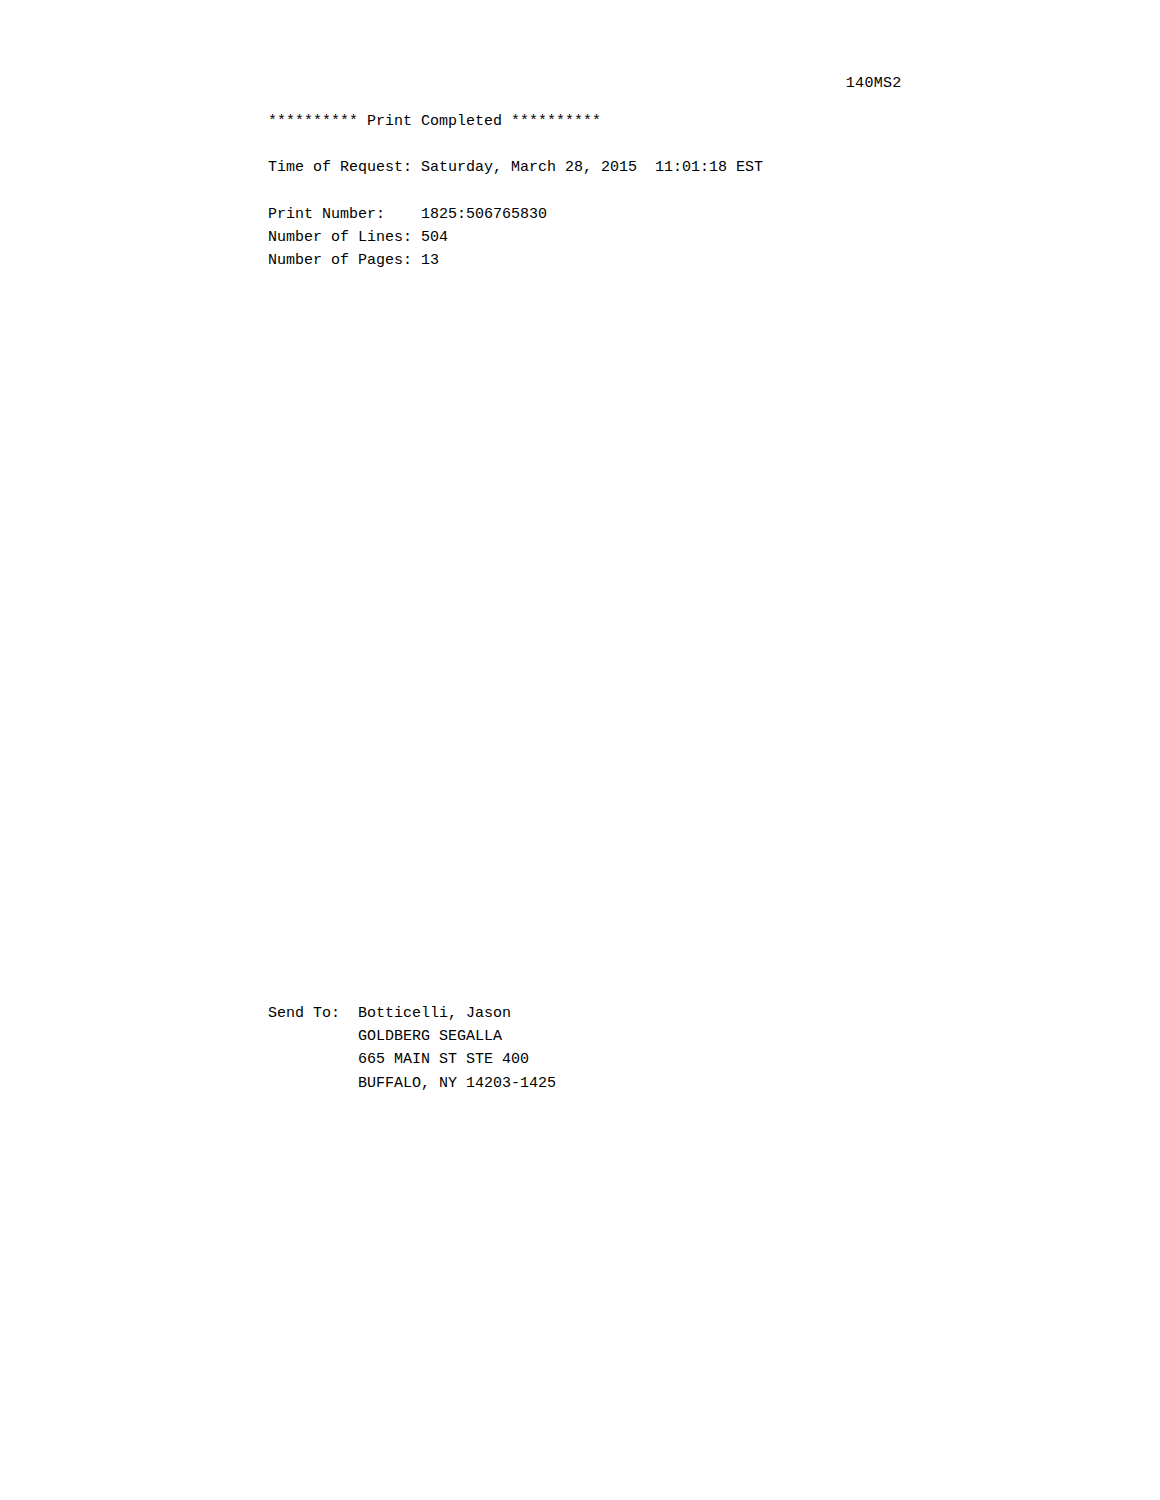140MS2
********** Print Completed **********

Time of Request: Saturday, March 28, 2015  11:01:18 EST

Print Number:    1825:506765830
Number of Lines: 504
Number of Pages: 13
Send To:  Botticelli, Jason
          GOLDBERG SEGALLA
          665 MAIN ST STE 400
          BUFFALO, NY 14203-1425